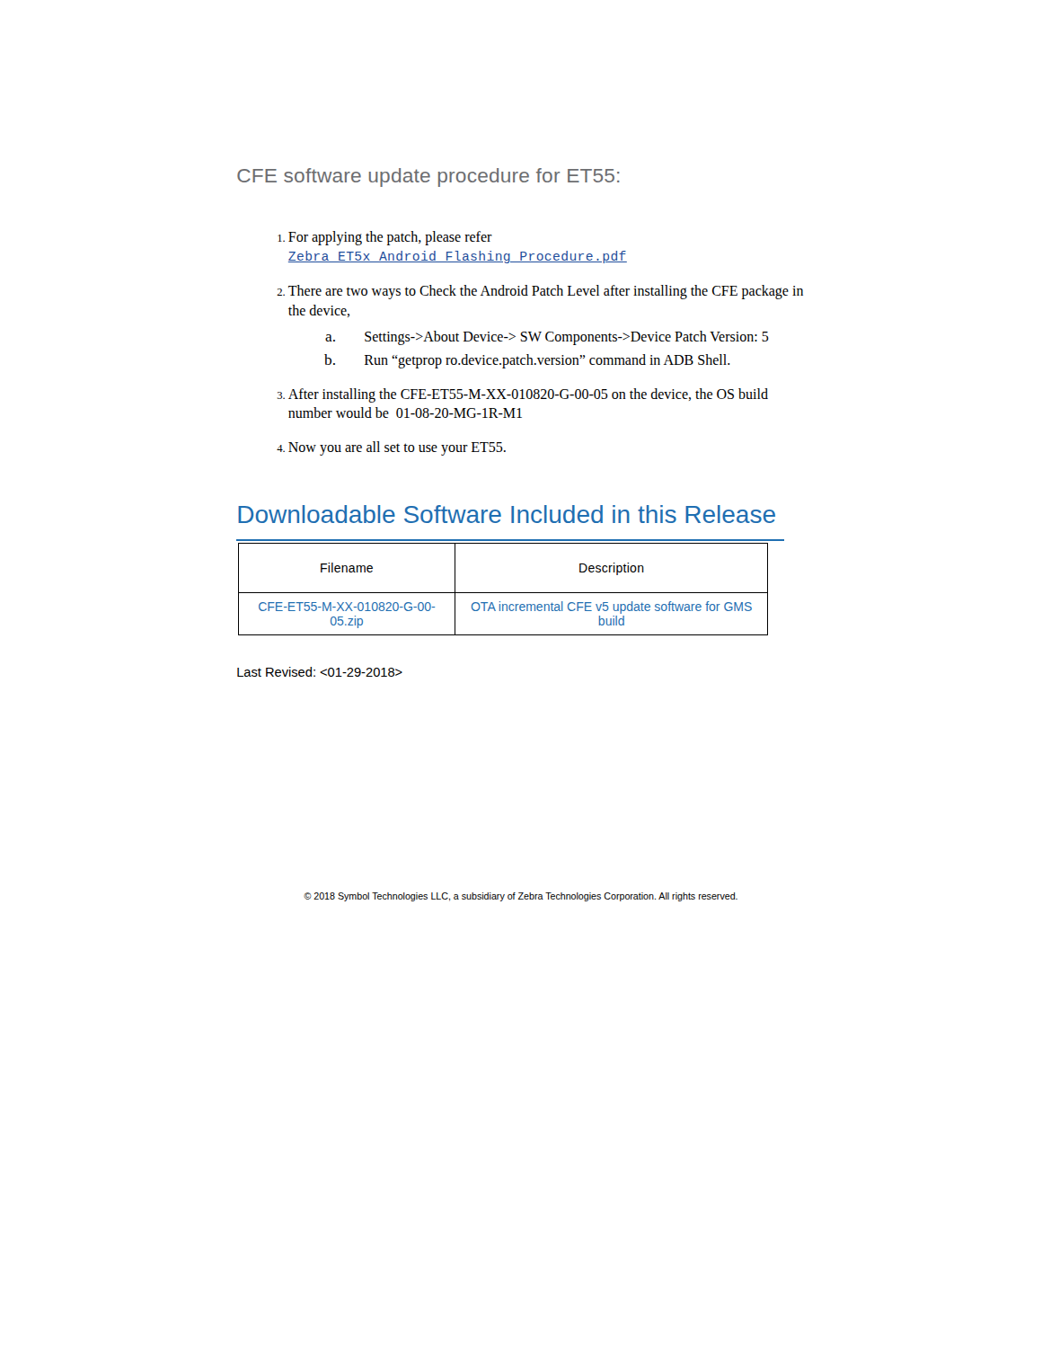CFE software update procedure for ET55:
For applying the patch, please refer Zebra_ET5x_Android_Flashing_Procedure.pdf
There are two ways to Check the Android Patch Level after installing the CFE package in the device,
Settings->About Device-> SW Components->Device Patch Version: 5
Run “getprop ro.device.patch.version” command in ADB Shell.
After installing the CFE-ET55-M-XX-010820-G-00-05 on the device, the OS build number would be 01-08-20-MG-1R-M1
Now you are all set to use your ET55.
Downloadable Software Included in this Release
| Filename | Description |
| --- | --- |
| CFE-ET55-M-XX-010820-G-00-05.zip | OTA incremental CFE v5 update software for GMS build |
Last Revised: <01-29-2018>
© 2018 Symbol Technologies LLC, a subsidiary of Zebra Technologies Corporation. All rights reserved.